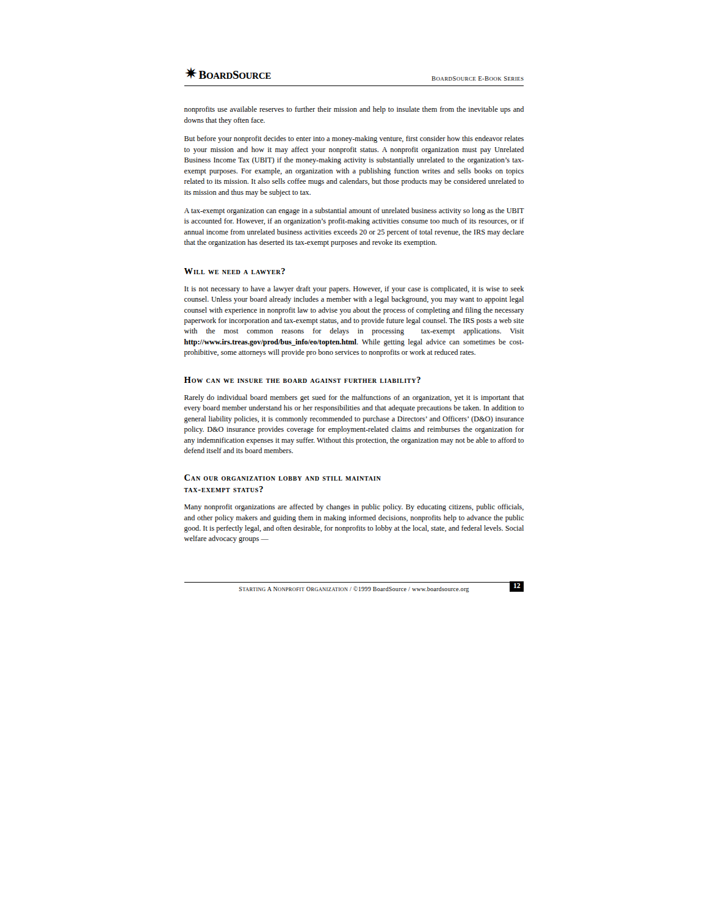✷ BOARDSOURCE
BOARDSOURCE E-BOOK SERIES
nonprofits use available reserves to further their mission and help to insulate them from the inevitable ups and downs that they often face.
But before your nonprofit decides to enter into a money-making venture, first consider how this endeavor relates to your mission and how it may affect your nonprofit status. A nonprofit organization must pay Unrelated Business Income Tax (UBIT) if the money-making activity is substantially unrelated to the organization’s tax-exempt purposes. For example, an organization with a publishing function writes and sells books on topics related to its mission. It also sells coffee mugs and calendars, but those products may be considered unrelated to its mission and thus may be subject to tax.
A tax-exempt organization can engage in a substantial amount of unrelated business activity so long as the UBIT is accounted for. However, if an organization’s profit-making activities consume too much of its resources, or if annual income from unrelated business activities exceeds 20 or 25 percent of total revenue, the IRS may declare that the organization has deserted its tax-exempt purposes and revoke its exemption.
Will we need a lawyer?
It is not necessary to have a lawyer draft your papers. However, if your case is complicated, it is wise to seek counsel. Unless your board already includes a member with a legal background, you may want to appoint legal counsel with experience in nonprofit law to advise you about the process of completing and filing the necessary paperwork for incorporation and tax-exempt status, and to provide future legal counsel. The IRS posts a web site with the most common reasons for delays in processing tax-exempt applications. Visit http://www.irs.treas.gov/prod/bus_info/eo/topten.html. While getting legal advice can sometimes be cost-prohibitive, some attorneys will provide pro bono services to nonprofits or work at reduced rates.
How can we insure the board against further liability?
Rarely do individual board members get sued for the malfunctions of an organization, yet it is important that every board member understand his or her responsibilities and that adequate precautions be taken. In addition to general liability policies, it is commonly recommended to purchase a Directors’ and Officers’ (D&O) insurance policy. D&O insurance provides coverage for employment-related claims and reimburses the organization for any indemnification expenses it may suffer. Without this protection, the organization may not be able to afford to defend itself and its board members.
Can our organization lobby and still maintain
tax-exempt status?
Many nonprofit organizations are affected by changes in public policy. By educating citizens, public officials, and other policy makers and guiding them in making informed decisions, nonprofits help to advance the public good. It is perfectly legal, and often desirable, for nonprofits to lobby at the local, state, and federal levels. Social welfare advocacy groups —
STARTING A NONPROFIT ORGANIZATION / ©1999 BoardSource / www.boardsource.org
12